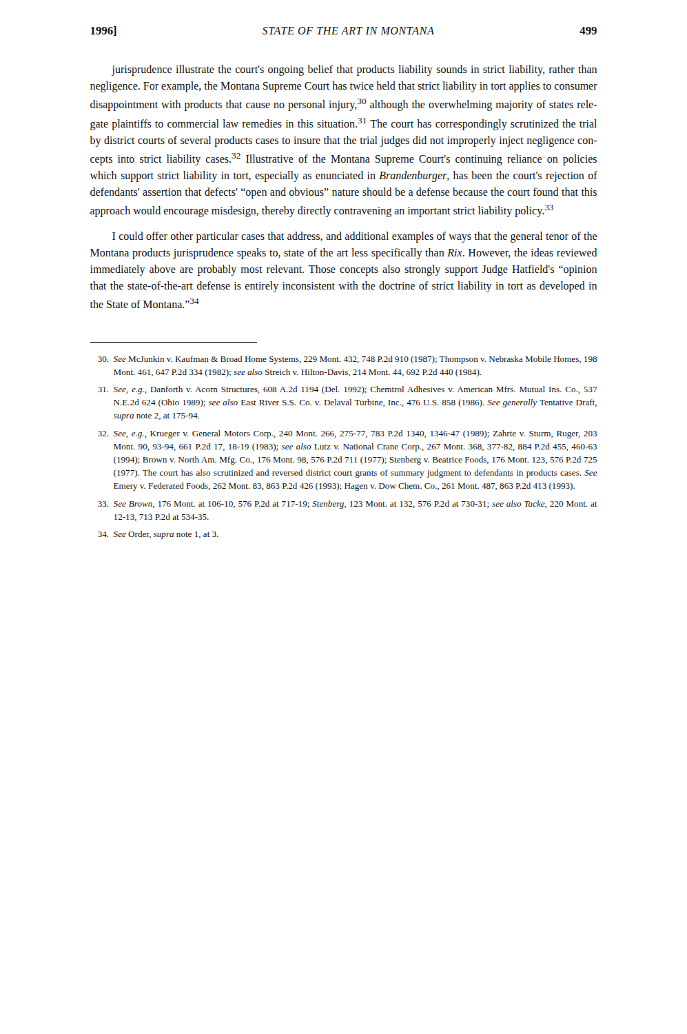1996] State of the Art in Montana 499
jurisprudence illustrate the court's ongoing belief that products liability sounds in strict liability, rather than negligence. For example, the Montana Supreme Court has twice held that strict liability in tort applies to consumer disappointment with products that cause no personal injury,30 although the overwhelming majority of states relegate plaintiffs to commercial law remedies in this situation.31 The court has correspondingly scrutinized the trial by district courts of several products cases to insure that the trial judges did not improperly inject negligence concepts into strict liability cases.32 Illustrative of the Montana Supreme Court's continuing reliance on policies which support strict liability in tort, especially as enunciated in Brandenburger, has been the court's rejection of defendants' assertion that defects' “open and obvious” nature should be a defense because the court found that this approach would encourage misdesign, thereby directly contravening an important strict liability policy.33
I could offer other particular cases that address, and additional examples of ways that the general tenor of the Montana products jurisprudence speaks to, state of the art less specifically than Rix. However, the ideas reviewed immediately above are probably most relevant. Those concepts also strongly support Judge Hatfield's “opinion that the state-of-the-art defense is entirely inconsistent with the doctrine of strict liability in tort as developed in the State of Montana.”34
See McJunkin v. Kaufman & Broad Home Systems, 229 Mont. 432, 748 P.2d 910 (1987); Thompson v. Nebraska Mobile Homes, 198 Mont. 461, 647 P.2d 334 (1982); see also Streich v. Hilton-Davis, 214 Mont. 44, 692 P.2d 440 (1984).
See, e.g., Danforth v. Acorn Structures, 608 A.2d 1194 (Del. 1992); Chemtrol Adhesives v. American Mfrs. Mutual Ins. Co., 537 N.E.2d 624 (Ohio 1989); see also East River S.S. Co. v. Delaval Turbine, Inc., 476 U.S. 858 (1986). See generally Tentative Draft, supra note 2, at 175-94.
See, e.g., Krueger v. General Motors Corp., 240 Mont. 266, 275-77, 783 P.2d 1340, 1346-47 (1989); Zahrte v. Sturm, Ruger, 203 Mont. 90, 93-94, 661 P.2d 17, 18-19 (1983); see also Lutz v. National Crane Corp., 267 Mont. 368, 377-82, 884 P.2d 455, 460-63 (1994); Brown v. North Am. Mfg. Co., 176 Mont. 98, 576 P.2d 711 (1977); Stenberg v. Beatrice Foods, 176 Mont. 123, 576 P.2d 725 (1977). The court has also scrutinized and reversed district court grants of summary judgment to defendants in products cases. See Emery v. Federated Foods, 262 Mont. 83, 863 P.2d 426 (1993); Hagen v. Dow Chem. Co., 261 Mont. 487, 863 P.2d 413 (1993).
See Brown, 176 Mont. at 106-10, 576 P.2d at 717-19; Stenberg, 123 Mont. at 132, 576 P.2d at 730-31; see also Tacke, 220 Mont. at 12-13, 713 P.2d at 534-35.
See Order, supra note 1, at 3.